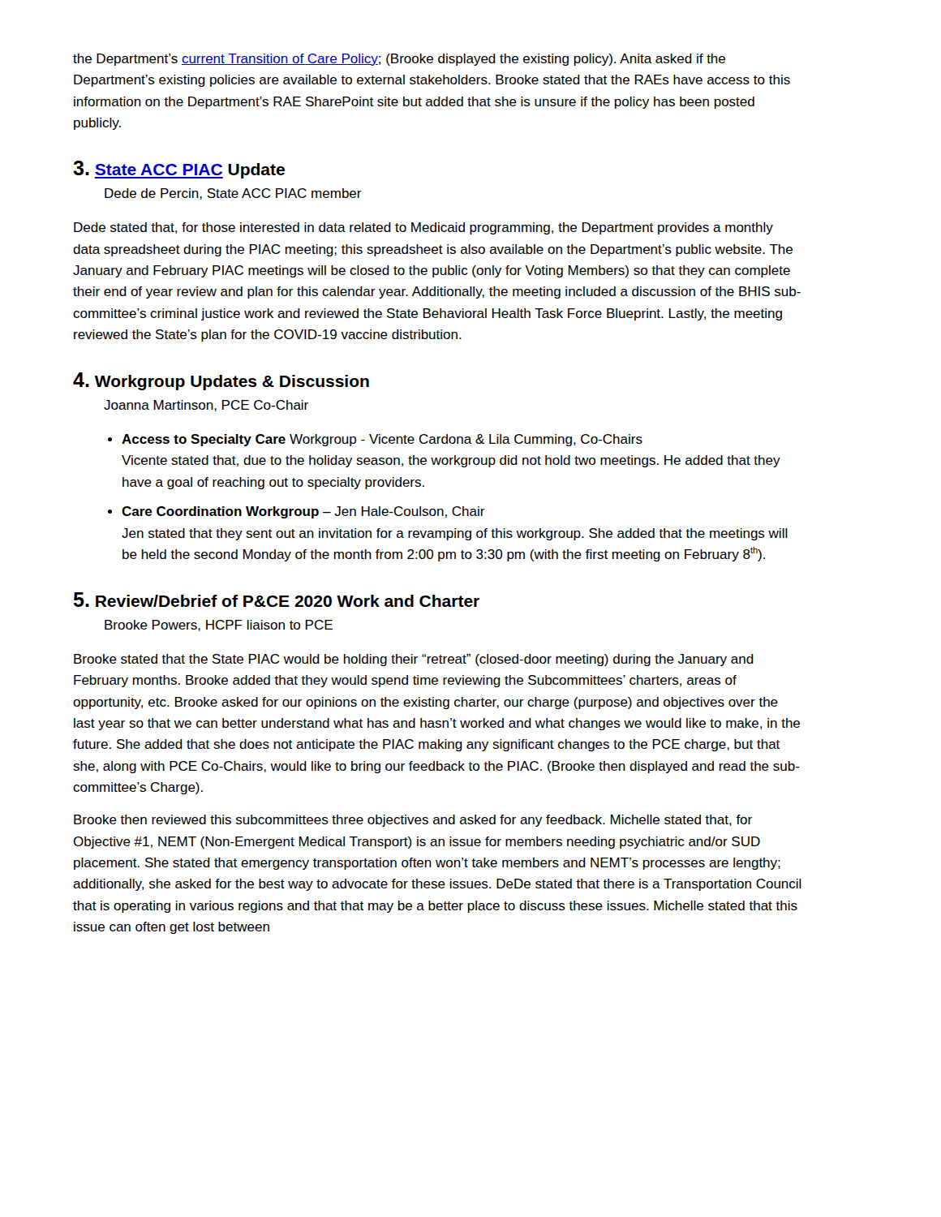the Department’s current Transition of Care Policy; (Brooke displayed the existing policy). Anita asked if the Department’s existing policies are available to external stakeholders. Brooke stated that the RAEs have access to this information on the Department’s RAE SharePoint site but added that she is unsure if the policy has been posted publicly.
3. State ACC PIAC Update
Dede de Percin, State ACC PIAC member
Dede stated that, for those interested in data related to Medicaid programming, the Department provides a monthly data spreadsheet during the PIAC meeting; this spreadsheet is also available on the Department’s public website. The January and February PIAC meetings will be closed to the public (only for Voting Members) so that they can complete their end of year review and plan for this calendar year. Additionally, the meeting included a discussion of the BHIS sub-committee’s criminal justice work and reviewed the State Behavioral Health Task Force Blueprint. Lastly, the meeting reviewed the State’s plan for the COVID-19 vaccine distribution.
4. Workgroup Updates & Discussion
Joanna Martinson, PCE Co-Chair
Access to Specialty Care Workgroup - Vicente Cardona & Lila Cumming, Co-Chairs
Vicente stated that, due to the holiday season, the workgroup did not hold two meetings. He added that they have a goal of reaching out to specialty providers.
Care Coordination Workgroup – Jen Hale-Coulson, Chair
Jen stated that they sent out an invitation for a revamping of this workgroup. She added that the meetings will be held the second Monday of the month from 2:00 pm to 3:30 pm (with the first meeting on February 8th).
5. Review/Debrief of P&CE 2020 Work and Charter
Brooke Powers, HCPF liaison to PCE
Brooke stated that the State PIAC would be holding their “retreat” (closed-door meeting) during the January and February months. Brooke added that they would spend time reviewing the Subcommittees’ charters, areas of opportunity, etc. Brooke asked for our opinions on the existing charter, our charge (purpose) and objectives over the last year so that we can better understand what has and hasn’t worked and what changes we would like to make, in the future. She added that she does not anticipate the PIAC making any significant changes to the PCE charge, but that she, along with PCE Co-Chairs, would like to bring our feedback to the PIAC. (Brooke then displayed and read the sub-committee’s Charge).
Brooke then reviewed this subcommittees three objectives and asked for any feedback. Michelle stated that, for Objective #1, NEMT (Non-Emergent Medical Transport) is an issue for members needing psychiatric and/or SUD placement. She stated that emergency transportation often won’t take members and NEMT’s processes are lengthy; additionally, she asked for the best way to advocate for these issues. DeDe stated that there is a Transportation Council that is operating in various regions and that that may be a better place to discuss these issues. Michelle stated that this issue can often get lost between